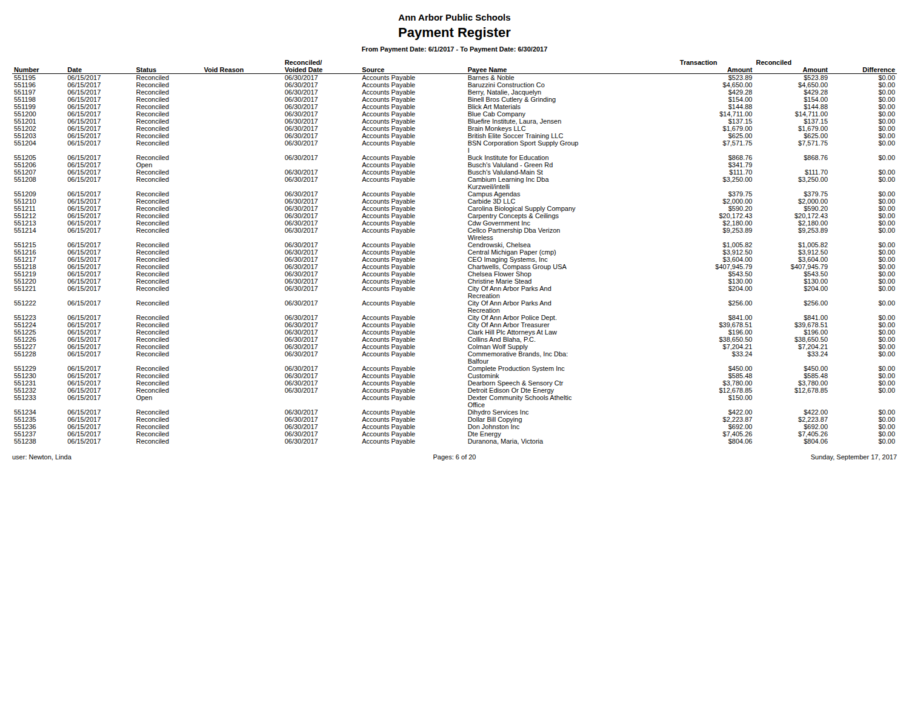Ann Arbor Public Schools
Payment Register
From Payment Date: 6/1/2017 - To Payment Date: 6/30/2017
| | | | | Reconciled/ | | | Transaction | Reconciled | |
| --- | --- | --- | --- | --- | --- | --- | --- | --- | --- |
| Number | Date | Status | Void Reason | Voided Date | Source | Payee Name | Amount | Amount | Difference |
| 551195 | 06/15/2017 | Reconciled | | 06/30/2017 | Accounts Payable | Barnes & Noble | $523.89 | $523.89 | $0.00 |
| 551196 | 06/15/2017 | Reconciled | | 06/30/2017 | Accounts Payable | Baruzzini Construction Co | $4,650.00 | $4,650.00 | $0.00 |
| 551197 | 06/15/2017 | Reconciled | | 06/30/2017 | Accounts Payable | Berry, Natalie, Jacquelyn | $429.28 | $429.28 | $0.00 |
| 551198 | 06/15/2017 | Reconciled | | 06/30/2017 | Accounts Payable | Binell Bros Cutlery & Grinding | $154.00 | $154.00 | $0.00 |
| 551199 | 06/15/2017 | Reconciled | | 06/30/2017 | Accounts Payable | Blick Art Materials | $144.88 | $144.88 | $0.00 |
| 551200 | 06/15/2017 | Reconciled | | 06/30/2017 | Accounts Payable | Blue Cab Company | $14,711.00 | $14,711.00 | $0.00 |
| 551201 | 06/15/2017 | Reconciled | | 06/30/2017 | Accounts Payable | Bluefire Institute, Laura, Jensen | $137.15 | $137.15 | $0.00 |
| 551202 | 06/15/2017 | Reconciled | | 06/30/2017 | Accounts Payable | Brain Monkeys LLC | $1,679.00 | $1,679.00 | $0.00 |
| 551203 | 06/15/2017 | Reconciled | | 06/30/2017 | Accounts Payable | British Elite Soccer Training LLC | $625.00 | $625.00 | $0.00 |
| 551204 | 06/15/2017 | Reconciled | | 06/30/2017 | Accounts Payable | BSN Corporation Sport Supply Group I | $7,571.75 | $7,571.75 | $0.00 |
| 551205 | 06/15/2017 | Reconciled | | 06/30/2017 | Accounts Payable | Buck Institute for Education | $868.76 | $868.76 | $0.00 |
| 551206 | 06/15/2017 | Open | | | Accounts Payable | Busch's Valuland - Green Rd | $341.79 | | |
| 551207 | 06/15/2017 | Reconciled | | 06/30/2017 | Accounts Payable | Busch's Valuland-Main St | $111.70 | $111.70 | $0.00 |
| 551208 | 06/15/2017 | Reconciled | | 06/30/2017 | Accounts Payable | Cambium Learning Inc Dba Kurzweil/intelli | $3,250.00 | $3,250.00 | $0.00 |
| 551209 | 06/15/2017 | Reconciled | | 06/30/2017 | Accounts Payable | Campus Agendas | $379.75 | $379.75 | $0.00 |
| 551210 | 06/15/2017 | Reconciled | | 06/30/2017 | Accounts Payable | Carbide 3D LLC | $2,000.00 | $2,000.00 | $0.00 |
| 551211 | 06/15/2017 | Reconciled | | 06/30/2017 | Accounts Payable | Carolina Biological Supply Company | $590.20 | $590.20 | $0.00 |
| 551212 | 06/15/2017 | Reconciled | | 06/30/2017 | Accounts Payable | Carpentry Concepts & Ceilings | $20,172.43 | $20,172.43 | $0.00 |
| 551213 | 06/15/2017 | Reconciled | | 06/30/2017 | Accounts Payable | Cdw Government Inc | $2,180.00 | $2,180.00 | $0.00 |
| 551214 | 06/15/2017 | Reconciled | | 06/30/2017 | Accounts Payable | Cellco Partnership Dba Verizon Wireless | $9,253.89 | $9,253.89 | $0.00 |
| 551215 | 06/15/2017 | Reconciled | | 06/30/2017 | Accounts Payable | Cendrowski, Chelsea | $1,005.82 | $1,005.82 | $0.00 |
| 551216 | 06/15/2017 | Reconciled | | 06/30/2017 | Accounts Payable | Central Michigan Paper (cmp) | $3,912.50 | $3,912.50 | $0.00 |
| 551217 | 06/15/2017 | Reconciled | | 06/30/2017 | Accounts Payable | CEO Imaging Systems, Inc | $3,604.00 | $3,604.00 | $0.00 |
| 551218 | 06/15/2017 | Reconciled | | 06/30/2017 | Accounts Payable | Chartwells, Compass Group USA | $407,945.79 | $407,945.79 | $0.00 |
| 551219 | 06/15/2017 | Reconciled | | 06/30/2017 | Accounts Payable | Chelsea Flower Shop | $543.50 | $543.50 | $0.00 |
| 551220 | 06/15/2017 | Reconciled | | 06/30/2017 | Accounts Payable | Christine Marie Stead | $130.00 | $130.00 | $0.00 |
| 551221 | 06/15/2017 | Reconciled | | 06/30/2017 | Accounts Payable | City Of Ann Arbor Parks And Recreation | $204.00 | $204.00 | $0.00 |
| 551222 | 06/15/2017 | Reconciled | | 06/30/2017 | Accounts Payable | City Of Ann Arbor Parks And Recreation | $256.00 | $256.00 | $0.00 |
| 551223 | 06/15/2017 | Reconciled | | 06/30/2017 | Accounts Payable | City Of Ann Arbor Police Dept. | $841.00 | $841.00 | $0.00 |
| 551224 | 06/15/2017 | Reconciled | | 06/30/2017 | Accounts Payable | City Of Ann Arbor Treasurer | $39,678.51 | $39,678.51 | $0.00 |
| 551225 | 06/15/2017 | Reconciled | | 06/30/2017 | Accounts Payable | Clark Hill Plc Attorneys At Law | $196.00 | $196.00 | $0.00 |
| 551226 | 06/15/2017 | Reconciled | | 06/30/2017 | Accounts Payable | Collins And Blaha, P.C. | $38,650.50 | $38,650.50 | $0.00 |
| 551227 | 06/15/2017 | Reconciled | | 06/30/2017 | Accounts Payable | Colman Wolf Supply | $7,204.21 | $7,204.21 | $0.00 |
| 551228 | 06/15/2017 | Reconciled | | 06/30/2017 | Accounts Payable | Commemorative Brands, Inc Dba: Balfour | $33.24 | $33.24 | $0.00 |
| 551229 | 06/15/2017 | Reconciled | | 06/30/2017 | Accounts Payable | Complete Production System Inc | $450.00 | $450.00 | $0.00 |
| 551230 | 06/15/2017 | Reconciled | | 06/30/2017 | Accounts Payable | Customink | $585.48 | $585.48 | $0.00 |
| 551231 | 06/15/2017 | Reconciled | | 06/30/2017 | Accounts Payable | Dearborn Speech & Sensory Ctr | $3,780.00 | $3,780.00 | $0.00 |
| 551232 | 06/15/2017 | Reconciled | | 06/30/2017 | Accounts Payable | Detroit Edison Or Dte Energy | $12,678.85 | $12,678.85 | $0.00 |
| 551233 | 06/15/2017 | Open | | | Accounts Payable | Dexter Community Schools Atheltic Office | $150.00 | | |
| 551234 | 06/15/2017 | Reconciled | | 06/30/2017 | Accounts Payable | Dihydro Services Inc | $422.00 | $422.00 | $0.00 |
| 551235 | 06/15/2017 | Reconciled | | 06/30/2017 | Accounts Payable | Dollar Bill Copying | $2,223.87 | $2,223.87 | $0.00 |
| 551236 | 06/15/2017 | Reconciled | | 06/30/2017 | Accounts Payable | Don Johnston Inc | $692.00 | $692.00 | $0.00 |
| 551237 | 06/15/2017 | Reconciled | | 06/30/2017 | Accounts Payable | Dte Energy | $7,405.26 | $7,405.26 | $0.00 |
| 551238 | 06/15/2017 | Reconciled | | 06/30/2017 | Accounts Payable | Duranona, Maria, Victoria | $804.06 | $804.06 | $0.00 |
user: Newton, Linda
Pages: 6 of 20
Sunday, September 17, 2017